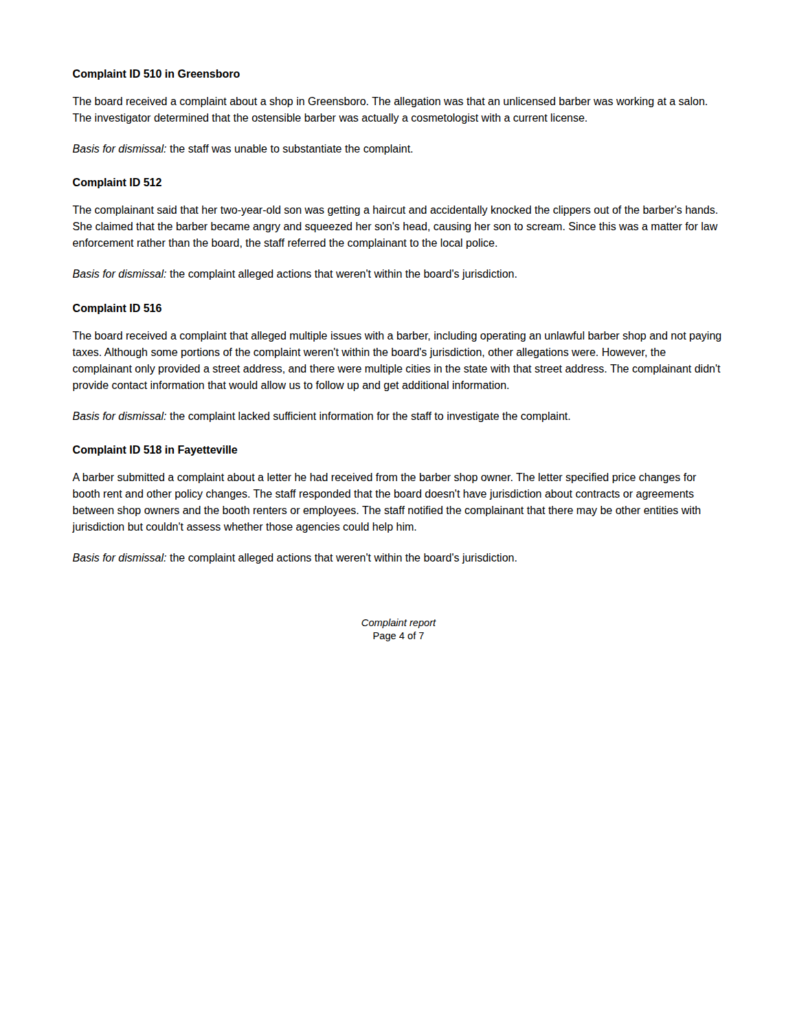Complaint ID 510 in Greensboro
The board received a complaint about a shop in Greensboro. The allegation was that an unlicensed barber was working at a salon. The investigator determined that the ostensible barber was actually a cosmetologist with a current license.
Basis for dismissal: the staff was unable to substantiate the complaint.
Complaint ID 512
The complainant said that her two-year-old son was getting a haircut and accidentally knocked the clippers out of the barber's hands. She claimed that the barber became angry and squeezed her son's head, causing her son to scream. Since this was a matter for law enforcement rather than the board, the staff referred the complainant to the local police.
Basis for dismissal: the complaint alleged actions that weren't within the board's jurisdiction.
Complaint ID 516
The board received a complaint that alleged multiple issues with a barber, including operating an unlawful barber shop and not paying taxes. Although some portions of the complaint weren't within the board's jurisdiction, other allegations were. However, the complainant only provided a street address, and there were multiple cities in the state with that street address. The complainant didn't provide contact information that would allow us to follow up and get additional information.
Basis for dismissal: the complaint lacked sufficient information for the staff to investigate the complaint.
Complaint ID 518 in Fayetteville
A barber submitted a complaint about a letter he had received from the barber shop owner. The letter specified price changes for booth rent and other policy changes. The staff responded that the board doesn't have jurisdiction about contracts or agreements between shop owners and the booth renters or employees. The staff notified the complainant that there may be other entities with jurisdiction but couldn't assess whether those agencies could help him.
Basis for dismissal: the complaint alleged actions that weren't within the board's jurisdiction.
Complaint report
Page 4 of 7